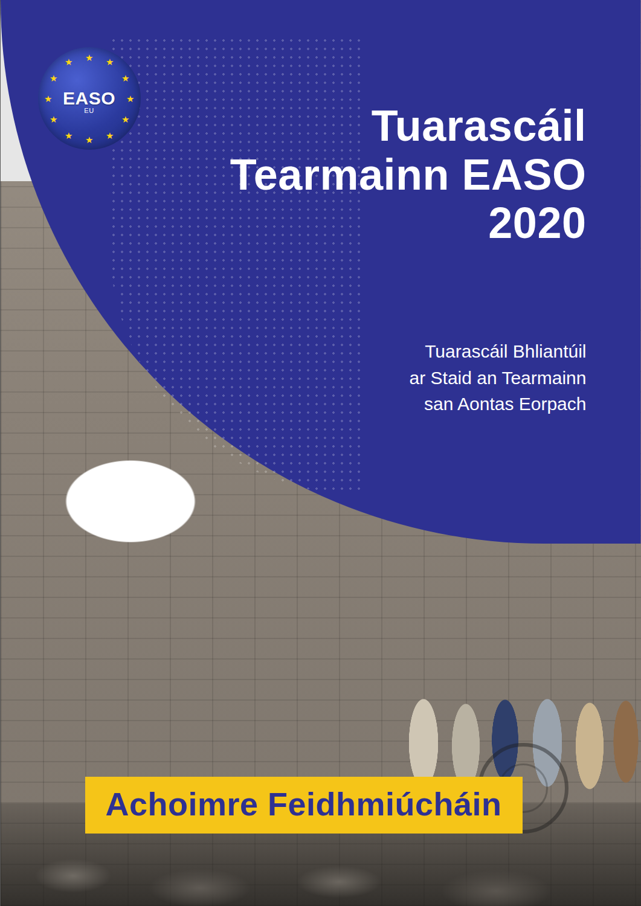★ ★ ★ ★ ★ ★ ★ ★ ★ ★ ★ ★
EASO
EU
Tuarascáil
Tearmainn EASO
2020
Tuarascáil Bhliantúil
ar Staid an Tearmainn
san Aontas Eorpach
Achoimre Feidhmiúcháin